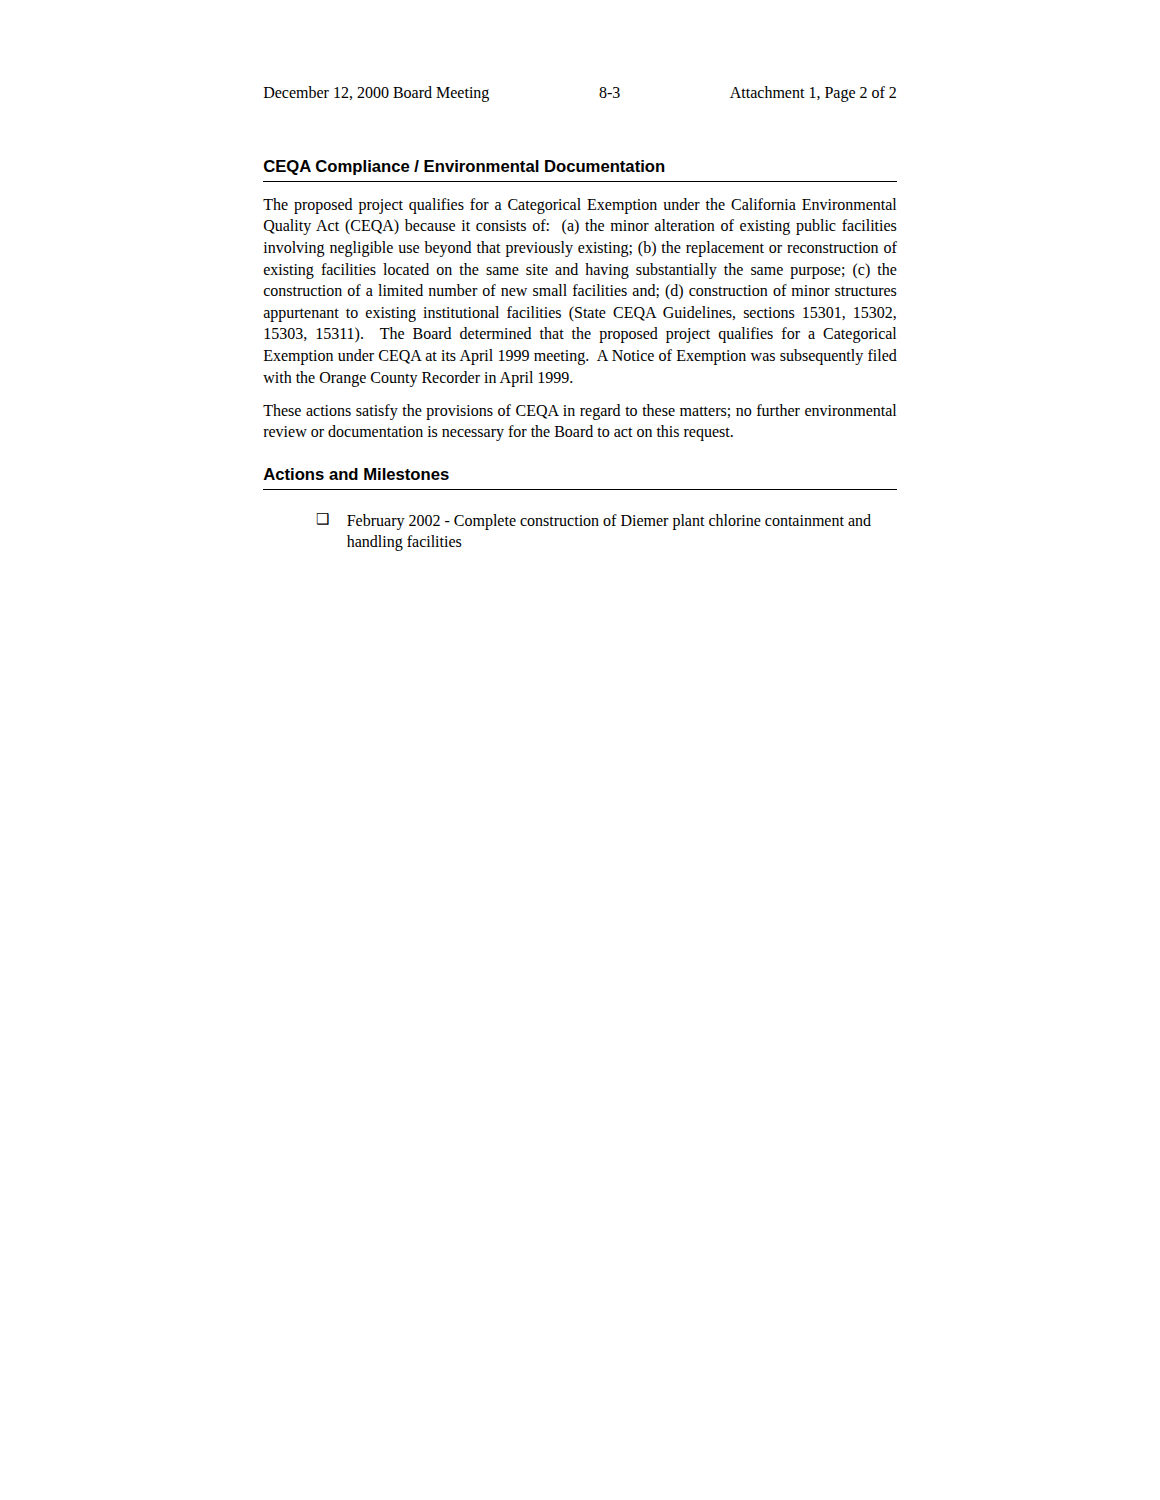December 12, 2000 Board Meeting
8-3
Attachment 1, Page 2 of 2
CEQA Compliance / Environmental Documentation
The proposed project qualifies for a Categorical Exemption under the California Environmental Quality Act (CEQA) because it consists of: (a) the minor alteration of existing public facilities involving negligible use beyond that previously existing; (b) the replacement or reconstruction of existing facilities located on the same site and having substantially the same purpose; (c) the construction of a limited number of new small facilities and; (d) construction of minor structures appurtenant to existing institutional facilities (State CEQA Guidelines, sections 15301, 15302, 15303, 15311). The Board determined that the proposed project qualifies for a Categorical Exemption under CEQA at its April 1999 meeting. A Notice of Exemption was subsequently filed with the Orange County Recorder in April 1999.
These actions satisfy the provisions of CEQA in regard to these matters; no further environmental review or documentation is necessary for the Board to act on this request.
Actions and Milestones
February 2002 - Complete construction of Diemer plant chlorine containment and handling facilities